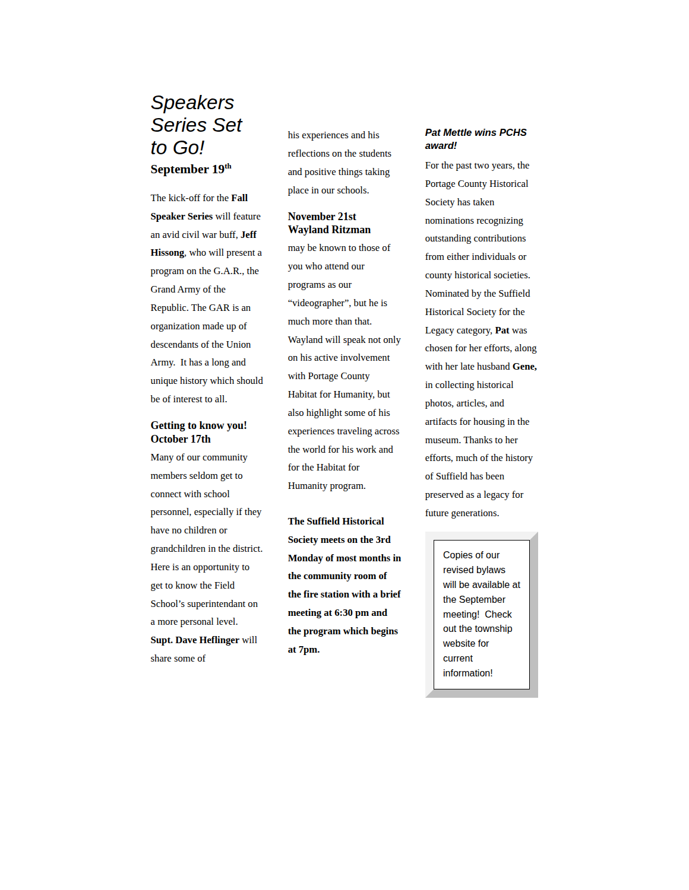Speakers Series Set to Go!
September 19th
The kick-off for the Fall Speaker Series will feature an avid civil war buff, Jeff Hissong, who will present a program on the G.A.R., the Grand Army of the Republic. The GAR is an organization made up of descendants of the Union Army. It has a long and unique history which should be of interest to all.
Getting to know you!
October 17th
Many of our community members seldom get to connect with school personnel, especially if they have no children or grandchildren in the district. Here is an opportunity to get to know the Field School’s superintendant on a more personal level. Supt. Dave Heflinger will share some of
his experiences and his reflections on the students and positive things taking place in our schools.
November 21st
Wayland Ritzman
may be known to those of you who attend our programs as our “videographer”, but he is much more than that. Wayland will speak not only on his active involvement with Portage County Habitat for Humanity, but also highlight some of his experiences traveling across the world for his work and for the Habitat for Humanity program.
The Suffield Historical Society meets on the 3rd Monday of most months in the community room of the fire station with a brief meeting at 6:30 pm and the program which begins at 7pm.
Pat Mettle wins PCHS award!
For the past two years, the Portage County Historical Society has taken nominations recognizing outstanding contributions from either individuals or county historical societies. Nominated by the Suffield Historical Society for the Legacy category, Pat was chosen for her efforts, along with her late husband Gene, in collecting historical photos, articles, and artifacts for housing in the museum. Thanks to her efforts, much of the history of Suffield has been preserved as a legacy for future generations.
Copies of our revised bylaws will be available at the September meeting! Check out the township website for current information!